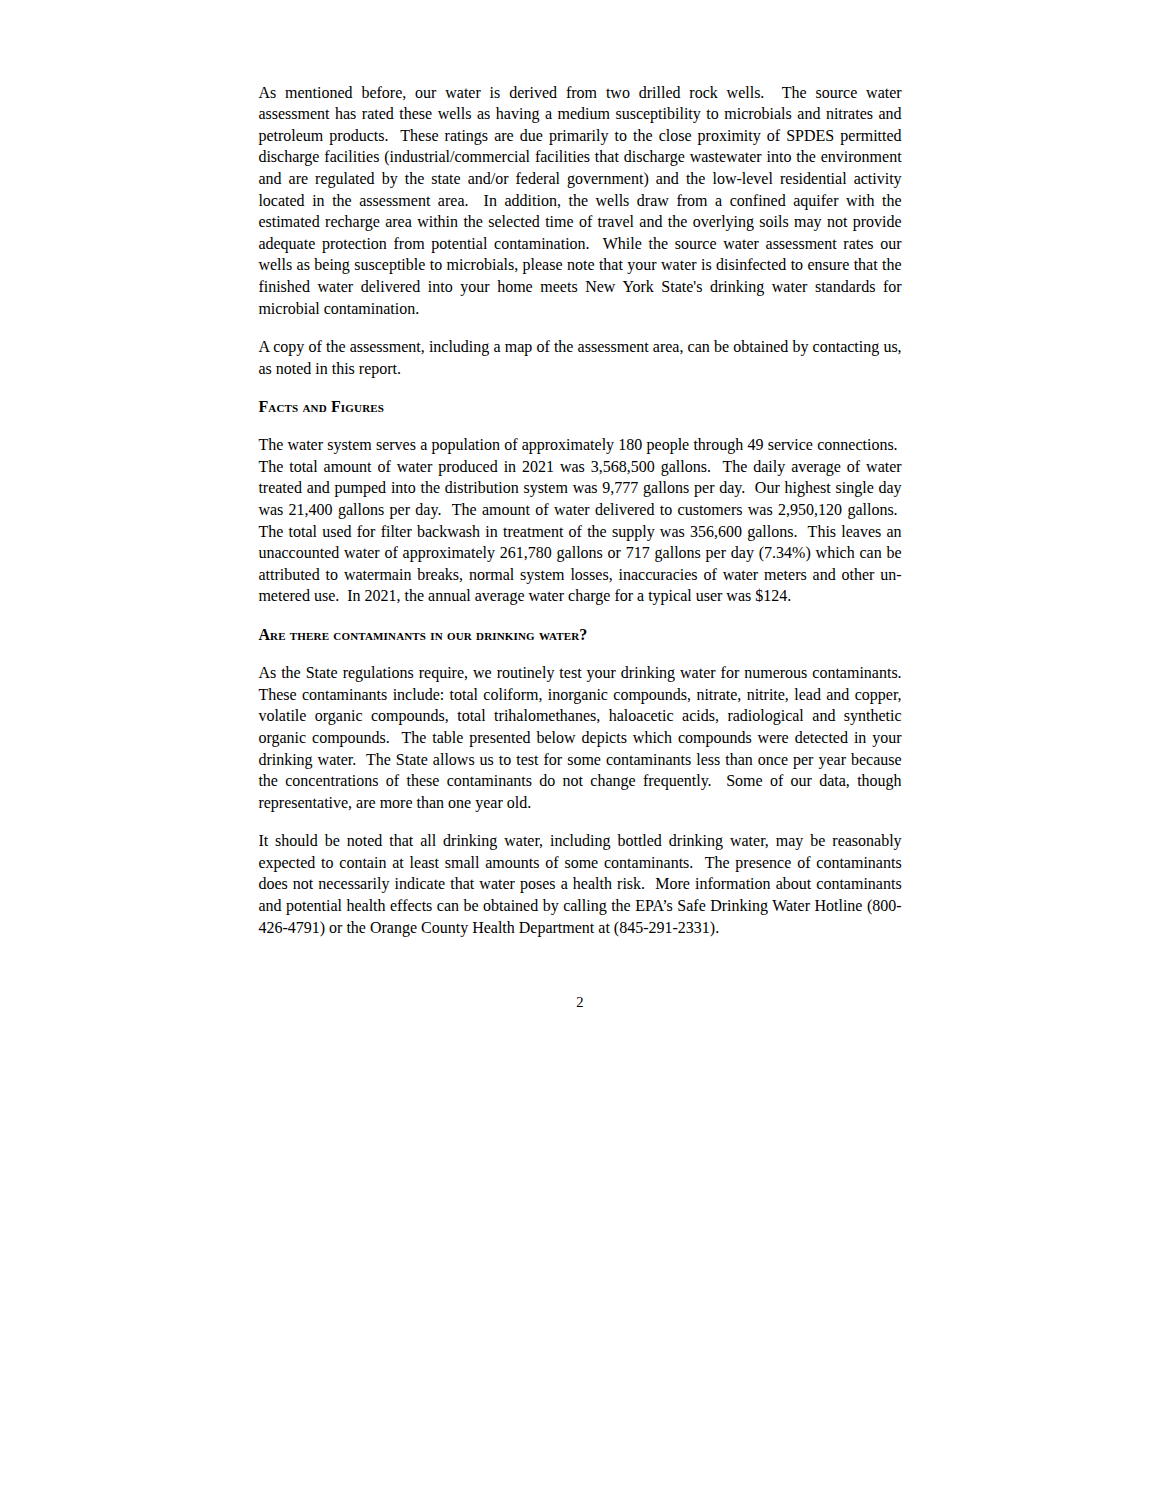As mentioned before, our water is derived from two drilled rock wells. The source water assessment has rated these wells as having a medium susceptibility to microbials and nitrates and petroleum products. These ratings are due primarily to the close proximity of SPDES permitted discharge facilities (industrial/commercial facilities that discharge wastewater into the environment and are regulated by the state and/or federal government) and the low-level residential activity located in the assessment area. In addition, the wells draw from a confined aquifer with the estimated recharge area within the selected time of travel and the overlying soils may not provide adequate protection from potential contamination. While the source water assessment rates our wells as being susceptible to microbials, please note that your water is disinfected to ensure that the finished water delivered into your home meets New York State's drinking water standards for microbial contamination.
A copy of the assessment, including a map of the assessment area, can be obtained by contacting us, as noted in this report.
Facts and Figures
The water system serves a population of approximately 180 people through 49 service connections. The total amount of water produced in 2021 was 3,568,500 gallons. The daily average of water treated and pumped into the distribution system was 9,777 gallons per day. Our highest single day was 21,400 gallons per day. The amount of water delivered to customers was 2,950,120 gallons. The total used for filter backwash in treatment of the supply was 356,600 gallons. This leaves an unaccounted water of approximately 261,780 gallons or 717 gallons per day (7.34%) which can be attributed to watermain breaks, normal system losses, inaccuracies of water meters and other un-metered use. In 2021, the annual average water charge for a typical user was $124.
Are there contaminants in our drinking water?
As the State regulations require, we routinely test your drinking water for numerous contaminants. These contaminants include: total coliform, inorganic compounds, nitrate, nitrite, lead and copper, volatile organic compounds, total trihalomethanes, haloacetic acids, radiological and synthetic organic compounds. The table presented below depicts which compounds were detected in your drinking water. The State allows us to test for some contaminants less than once per year because the concentrations of these contaminants do not change frequently. Some of our data, though representative, are more than one year old.
It should be noted that all drinking water, including bottled drinking water, may be reasonably expected to contain at least small amounts of some contaminants. The presence of contaminants does not necessarily indicate that water poses a health risk. More information about contaminants and potential health effects can be obtained by calling the EPA’s Safe Drinking Water Hotline (800-426-4791) or the Orange County Health Department at (845-291-2331).
2